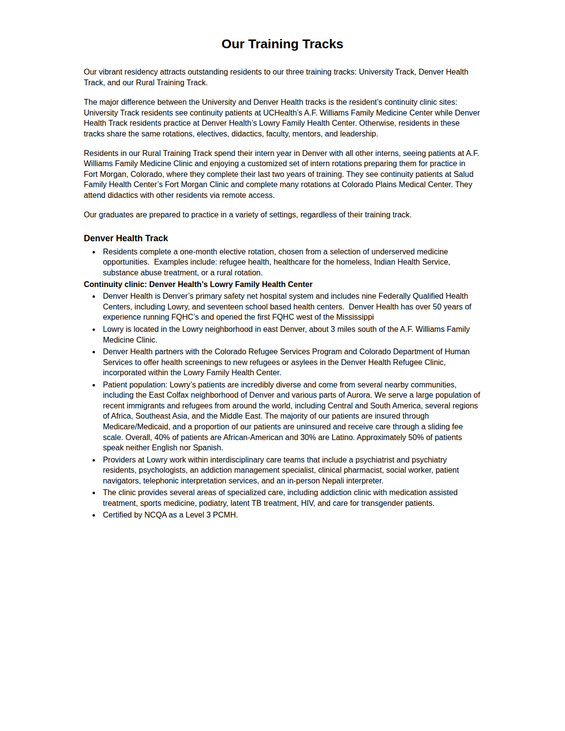Our Training Tracks
Our vibrant residency attracts outstanding residents to our three training tracks: University Track, Denver Health Track, and our Rural Training Track.
The major difference between the University and Denver Health tracks is the resident’s continuity clinic sites: University Track residents see continuity patients at UCHealth’s A.F. Williams Family Medicine Center while Denver Health Track residents practice at Denver Health’s Lowry Family Health Center. Otherwise, residents in these tracks share the same rotations, electives, didactics, faculty, mentors, and leadership.
Residents in our Rural Training Track spend their intern year in Denver with all other interns, seeing patients at A.F. Williams Family Medicine Clinic and enjoying a customized set of intern rotations preparing them for practice in Fort Morgan, Colorado, where they complete their last two years of training. They see continuity patients at Salud Family Health Center’s Fort Morgan Clinic and complete many rotations at Colorado Plains Medical Center. They attend didactics with other residents via remote access.
Our graduates are prepared to practice in a variety of settings, regardless of their training track.
Denver Health Track
Residents complete a one-month elective rotation, chosen from a selection of underserved medicine opportunities. Examples include: refugee health, healthcare for the homeless, Indian Health Service, substance abuse treatment, or a rural rotation.
Continuity clinic: Denver Health’s Lowry Family Health Center
Denver Health is Denver’s primary safety net hospital system and includes nine Federally Qualified Health Centers, including Lowry, and seventeen school based health centers. Denver Health has over 50 years of experience running FQHC’s and opened the first FQHC west of the Mississippi
Lowry is located in the Lowry neighborhood in east Denver, about 3 miles south of the A.F. Williams Family Medicine Clinic.
Denver Health partners with the Colorado Refugee Services Program and Colorado Department of Human Services to offer health screenings to new refugees or asylees in the Denver Health Refugee Clinic, incorporated within the Lowry Family Health Center.
Patient population: Lowry’s patients are incredibly diverse and come from several nearby communities, including the East Colfax neighborhood of Denver and various parts of Aurora. We serve a large population of recent immigrants and refugees from around the world, including Central and South America, several regions of Africa, Southeast Asia, and the Middle East. The majority of our patients are insured through Medicare/Medicaid, and a proportion of our patients are uninsured and receive care through a sliding fee scale. Overall, 40% of patients are African-American and 30% are Latino. Approximately 50% of patients speak neither English nor Spanish.
Providers at Lowry work within interdisciplinary care teams that include a psychiatrist and psychiatry residents, psychologists, an addiction management specialist, clinical pharmacist, social worker, patient navigators, telephonic interpretation services, and an in-person Nepali interpreter.
The clinic provides several areas of specialized care, including addiction clinic with medication assisted treatment, sports medicine, podiatry, latent TB treatment, HIV, and care for transgender patients.
Certified by NCQA as a Level 3 PCMH.